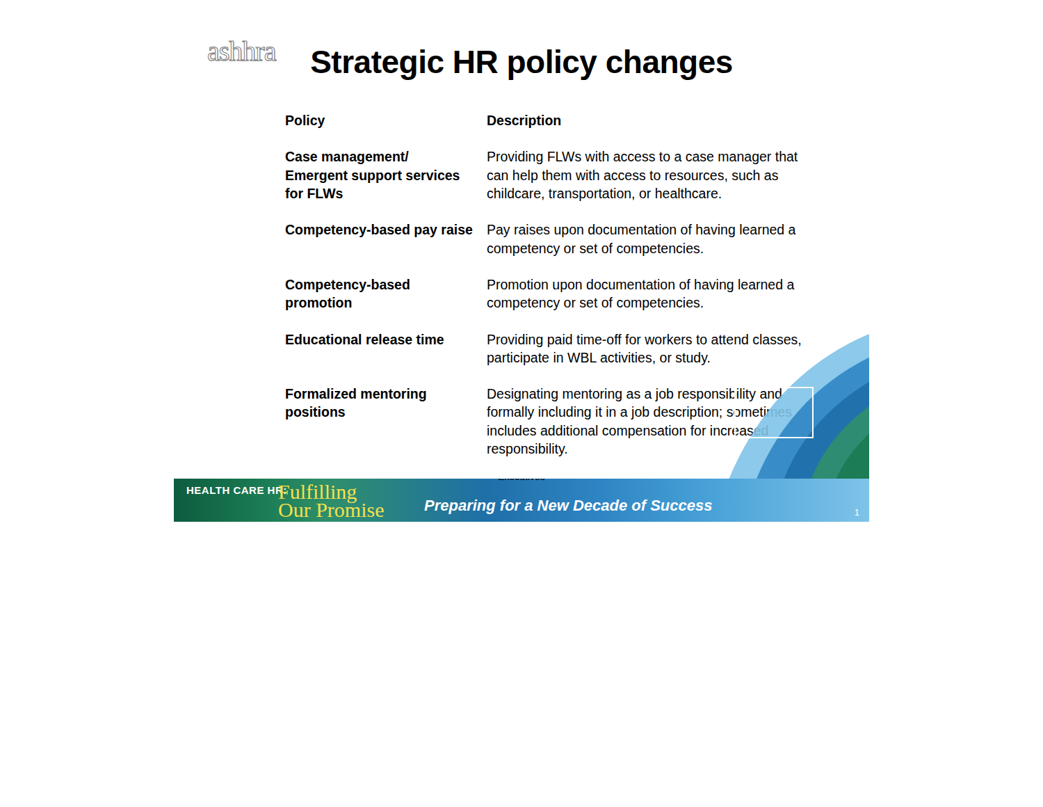ashhra
Strategic HR policy changes
| Policy | Description |
| --- | --- |
| Case management/ Emergent support services for FLWs | Providing FLWs with access to a case manager that can help them with access to resources, such as childcare, transportation, or healthcare. |
| Competency-based pay raise | Pay raises upon documentation of having learned a competency or set of competencies. |
| Competency-based promotion | Promotion upon documentation of having learned a competency or set of competencies. |
| Educational release time | Providing paid time-off for workers to attend classes, participate in WBL activities, or study. |
| Formalized mentoring positions | Designating mentoring as a job responsibility and formally including it in a job description; sometimes includes additional compensation for increased responsibility. |
American College of Healthcare
Executives
HEALTH CARE HR:
Fulfilling
Our Promise
Preparing for a New Decade of Success
1